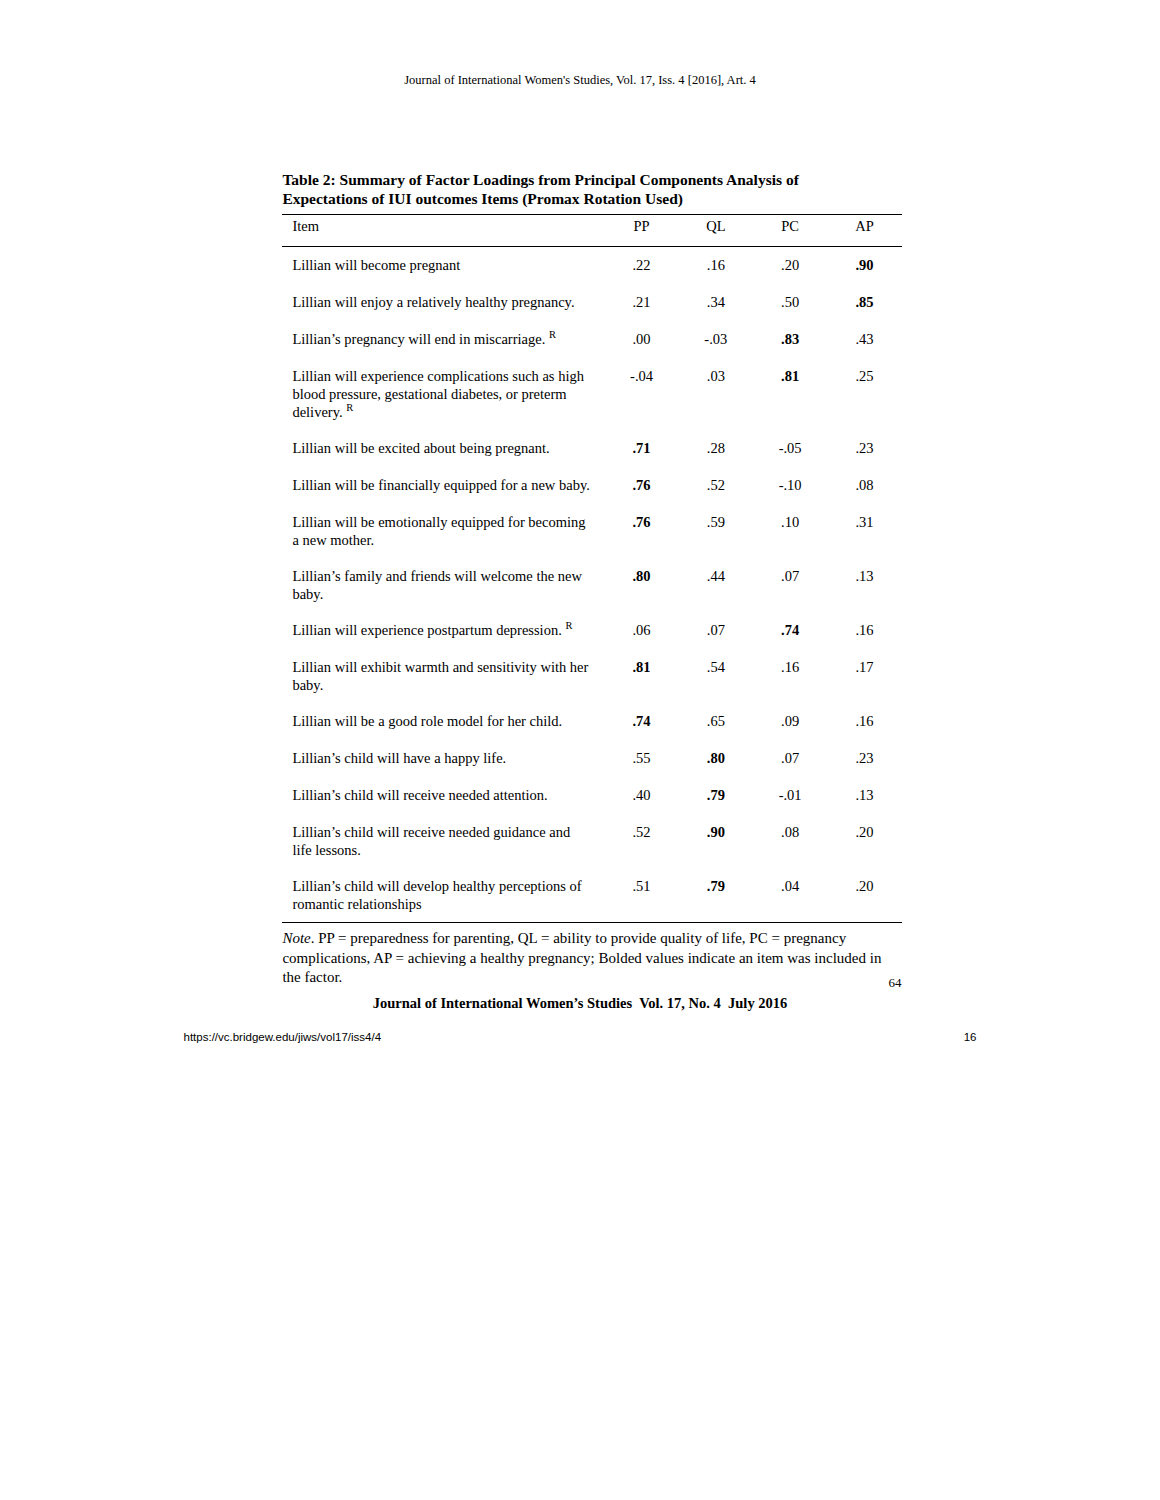Journal of International Women's Studies, Vol. 17, Iss. 4 [2016], Art. 4
Table 2: Summary of Factor Loadings from Principal Components Analysis of
Expectations of IUI outcomes Items (Promax Rotation Used)
| Item | PP | QL | PC | AP |
| --- | --- | --- | --- | --- |
| Lillian will become pregnant | .22 | .16 | .20 | .90 |
| Lillian will enjoy a relatively healthy pregnancy. | .21 | .34 | .50 | .85 |
| Lillian’s pregnancy will end in miscarriage. R | .00 | -.03 | .83 | .43 |
| Lillian will experience complications such as high blood pressure, gestational diabetes, or preterm delivery. R | -.04 | .03 | .81 | .25 |
| Lillian will be excited about being pregnant. | .71 | .28 | -.05 | .23 |
| Lillian will be financially equipped for a new baby. | .76 | .52 | -.10 | .08 |
| Lillian will be emotionally equipped for becoming a new mother. | .76 | .59 | .10 | .31 |
| Lillian’s family and friends will welcome the new baby. | .80 | .44 | .07 | .13 |
| Lillian will experience postpartum depression. R | .06 | .07 | .74 | .16 |
| Lillian will exhibit warmth and sensitivity with her baby. | .81 | .54 | .16 | .17 |
| Lillian will be a good role model for her child. | .74 | .65 | .09 | .16 |
| Lillian’s child will have a happy life. | .55 | .80 | .07 | .23 |
| Lillian’s child will receive needed attention. | .40 | .79 | -.01 | .13 |
| Lillian’s child will receive needed guidance and life lessons. | .52 | .90 | .08 | .20 |
| Lillian’s child will develop healthy perceptions of romantic relationships | .51 | .79 | .04 | .20 |
Note. PP = preparedness for parenting, QL = ability to provide quality of life, PC = pregnancy complications, AP = achieving a healthy pregnancy; Bolded values indicate an item was included in the factor.
64
Journal of International Women’s Studies Vol. 17, No. 4 July 2016
https://vc.bridgew.edu/jiws/vol17/iss4/4 16